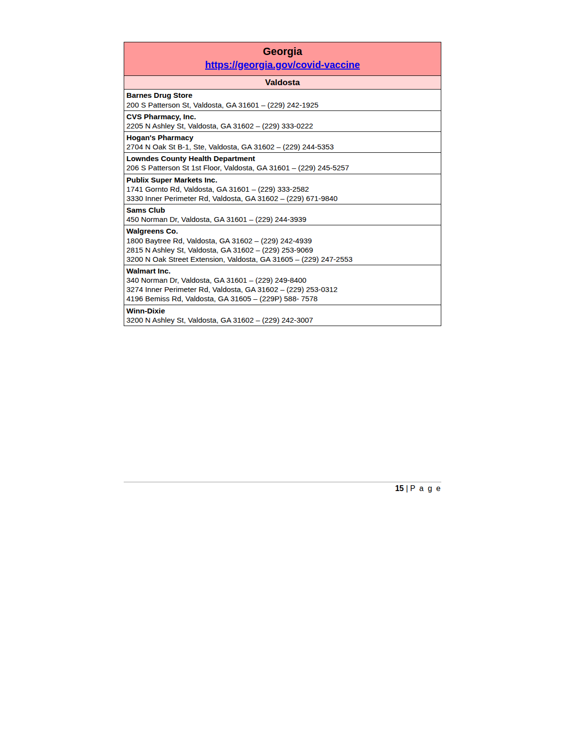| Georgia https://georgia.gov/covid-vaccine |
| Valdosta |
| Barnes Drug Store 200 S Patterson St, Valdosta, GA 31601 – (229) 242-1925 |
| CVS Pharmacy, Inc. 2205 N Ashley St, Valdosta, GA 31602 – (229) 333-0222 |
| Hogan's Pharmacy 2704 N Oak St B-1, Ste, Valdosta, GA 31602 – (229) 244-5353 |
| Lowndes County Health Department 206 S Patterson St 1st Floor, Valdosta, GA 31601 – (229) 245-5257 |
| Publix Super Markets Inc. 1741 Gornto Rd, Valdosta, GA 31601 – (229) 333-2582 3330 Inner Perimeter Rd, Valdosta, GA 31602 – (229) 671-9840 |
| Sams Club 450 Norman Dr, Valdosta, GA 31601 – (229) 244-3939 |
| Walgreens Co. 1800 Baytree Rd, Valdosta, GA 31602 – (229) 242-4939 2815 N Ashley St, Valdosta, GA 31602 – (229) 253-9069 3200 N Oak Street Extension, Valdosta, GA 31605 – (229) 247-2553 |
| Walmart Inc. 340 Norman Dr, Valdosta, GA 31601 – (229) 249-8400 3274 Inner Perimeter Rd, Valdosta, GA 31602 – (229) 253-0312 4196 Bemiss Rd, Valdosta, GA 31605 – (229P) 588- 7578 |
| Winn-Dixie 3200 N Ashley St, Valdosta, GA 31602 – (229) 242-3007 |
15 | P a g e